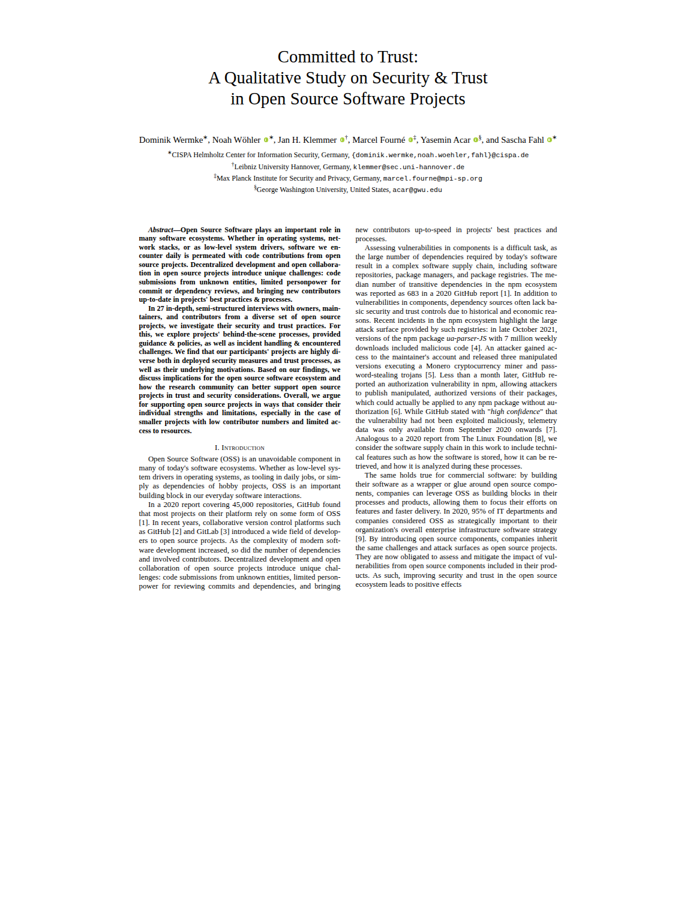Committed to Trust: A Qualitative Study on Security & Trust in Open Source Software Projects
Dominik Wermke∗, Noah Wöhler ∗, Jan H. Klemmer †, Marcel Fourné ‡, Yasemin Acar §, and Sascha Fahl ∗
∗CISPA Helmholtz Center for Information Security, Germany, {dominik.wermke,noah.woehler,fahl}@cispa.de
†Leibniz University Hannover, Germany, klemmer@sec.uni-hannover.de
‡Max Planck Institute for Security and Privacy, Germany, marcel.fourne@mpi-sp.org
§George Washington University, United States, acar@gwu.edu
Abstract—Open Source Software plays an important role in many software ecosystems. Whether in operating systems, network stacks, or as low-level system drivers, software we encounter daily is permeated with code contributions from open source projects. Decentralized development and open collaboration in open source projects introduce unique challenges: code submissions from unknown entities, limited personpower for commit or dependency reviews, and bringing new contributors up-to-date in projects' best practices & processes.
In 27 in-depth, semi-structured interviews with owners, maintainers, and contributors from a diverse set of open source projects, we investigate their security and trust practices. For this, we explore projects' behind-the-scene processes, provided guidance & policies, as well as incident handling & encountered challenges. We find that our participants' projects are highly diverse both in deployed security measures and trust processes, as well as their underlying motivations. Based on our findings, we discuss implications for the open source software ecosystem and how the research community can better support open source projects in trust and security considerations. Overall, we argue for supporting open source projects in ways that consider their individual strengths and limitations, especially in the case of smaller projects with low contributor numbers and limited access to resources.
I. Introduction
Open Source Software (OSS) is an unavoidable component in many of today's software ecosystems. Whether as low-level system drivers in operating systems, as tooling in daily jobs, or simply as dependencies of hobby projects, OSS is an important building block in our everyday software interactions.
In a 2020 report covering 45,000 repositories, GitHub found that most projects on their platform rely on some form of OSS [1]. In recent years, collaborative version control platforms such as GitHub [2] and GitLab [3] introduced a wide field of developers to open source projects. As the complexity of modern software development increased, so did the number of dependencies and involved contributors. Decentralized development and open collaboration of open source projects introduce unique challenges: code submissions from unknown entities, limited personpower for reviewing commits and dependencies, and bringing new contributors up-to-speed in projects' best practices and processes.
Assessing vulnerabilities in components is a difficult task, as the large number of dependencies required by today's software result in a complex software supply chain, including software repositories, package managers, and package registries. The median number of transitive dependencies in the npm ecosystem was reported as 683 in a 2020 GitHub report [1]. In addition to vulnerabilities in components, dependency sources often lack basic security and trust controls due to historical and economic reasons. Recent incidents in the npm ecosystem highlight the large attack surface provided by such registries: in late October 2021, versions of the npm package ua-parser-JS with 7 million weekly downloads included malicious code [4]. An attacker gained access to the maintainer's account and released three manipulated versions executing a Monero cryptocurrency miner and password-stealing trojans [5]. Less than a month later, GitHub reported an authorization vulnerability in npm, allowing attackers to publish manipulated, authorized versions of their packages, which could actually be applied to any npm package without authorization [6]. While GitHub stated with "high confidence" that the vulnerability had not been exploited maliciously, telemetry data was only available from September 2020 onwards [7]. Analogous to a 2020 report from The Linux Foundation [8], we consider the software supply chain in this work to include technical features such as how the software is stored, how it can be retrieved, and how it is analyzed during these processes.
The same holds true for commercial software: by building their software as a wrapper or glue around open source components, companies can leverage OSS as building blocks in their processes and products, allowing them to focus their efforts on features and faster delivery. In 2020, 95% of IT departments and companies considered OSS as strategically important to their organization's overall enterprise infrastructure software strategy [9]. By introducing open source components, companies inherit the same challenges and attack surfaces as open source projects. They are now obligated to assess and mitigate the impact of vulnerabilities from open source components included in their products. As such, improving security and trust in the open source ecosystem leads to positive effects